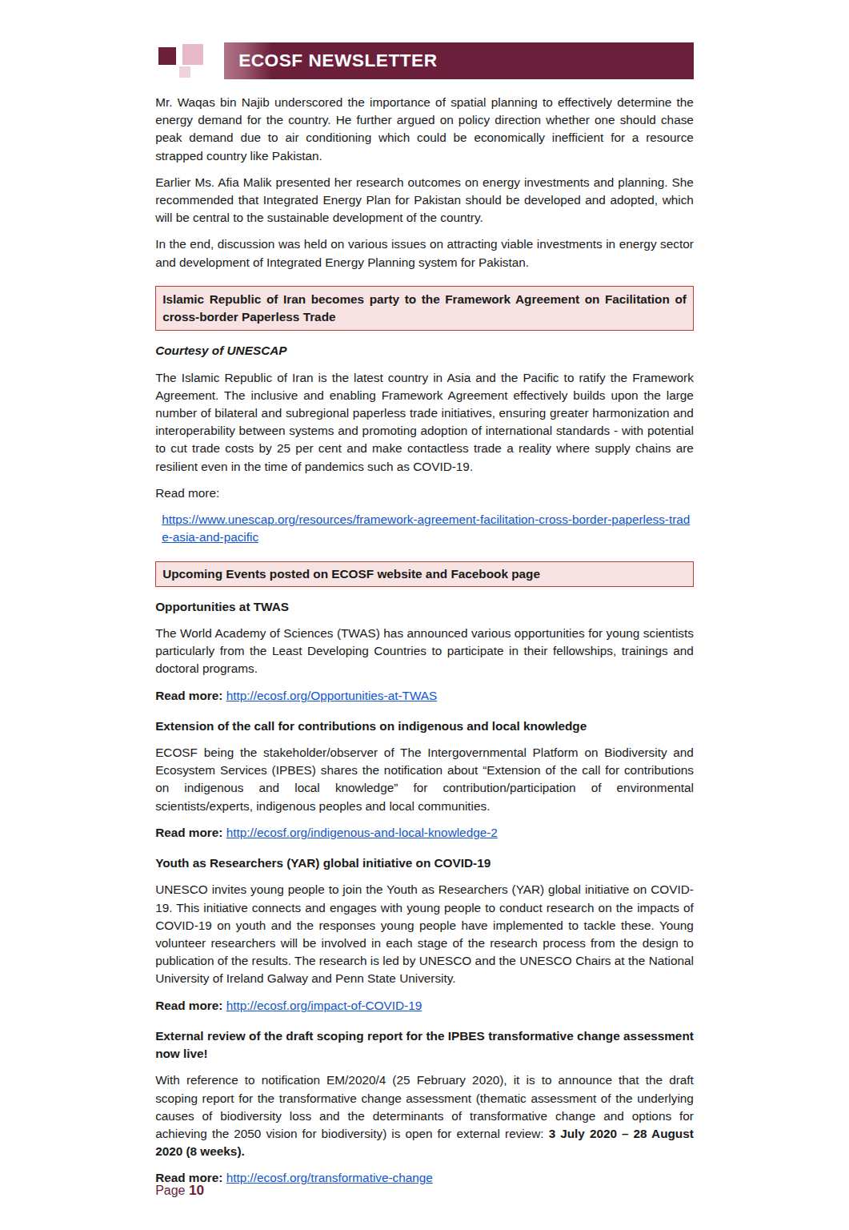ECOSF NEWSLETTER
Mr. Waqas bin Najib underscored the importance of spatial planning to effectively determine the energy demand for the country. He further argued on policy direction whether one should chase peak demand due to air conditioning which could be economically inefficient for a resource strapped country like Pakistan.
Earlier Ms. Afia Malik presented her research outcomes on energy investments and planning. She recommended that Integrated Energy Plan for Pakistan should be developed and adopted, which will be central to the sustainable development of the country.
In the end, discussion was held on various issues on attracting viable investments in energy sector and development of Integrated Energy Planning system for Pakistan.
Islamic Republic of Iran becomes party to the Framework Agreement on Facilitation of cross-border Paperless Trade
Courtesy of UNESCAP
The Islamic Republic of Iran is the latest country in Asia and the Pacific to ratify the Framework Agreement. The inclusive and enabling Framework Agreement effectively builds upon the large number of bilateral and subregional paperless trade initiatives, ensuring greater harmonization and interoperability between systems and promoting adoption of international standards - with potential to cut trade costs by 25 per cent and make contactless trade a reality where supply chains are resilient even in the time of pandemics such as COVID-19.
Read more:
https://www.unescap.org/resources/framework-agreement-facilitation-cross-border-paperless-trade-asia-and-pacific
Upcoming Events posted on ECOSF website and Facebook page
Opportunities at TWAS
The World Academy of Sciences (TWAS) has announced various opportunities for young scientists particularly from the Least Developing Countries to participate in their fellowships, trainings and doctoral programs.
Read more: http://ecosf.org/Opportunities-at-TWAS
Extension of the call for contributions on indigenous and local knowledge
ECOSF being the stakeholder/observer of The Intergovernmental Platform on Biodiversity and Ecosystem Services (IPBES) shares the notification about “Extension of the call for contributions on indigenous and local knowledge” for contribution/participation of environmental scientists/experts, indigenous peoples and local communities.
Read more: http://ecosf.org/indigenous-and-local-knowledge-2
Youth as Researchers (YAR) global initiative on COVID-19
UNESCO invites young people to join the Youth as Researchers (YAR) global initiative on COVID-19. This initiative connects and engages with young people to conduct research on the impacts of COVID-19 on youth and the responses young people have implemented to tackle these. Young volunteer researchers will be involved in each stage of the research process from the design to publication of the results. The research is led by UNESCO and the UNESCO Chairs at the National University of Ireland Galway and Penn State University.
Read more: http://ecosf.org/impact-of-COVID-19
External review of the draft scoping report for the IPBES transformative change assessment now live!
With reference to notification EM/2020/4 (25 February 2020), it is to announce that the draft scoping report for the transformative change assessment (thematic assessment of the underlying causes of biodiversity loss and the determinants of transformative change and options for achieving the 2050 vision for biodiversity) is open for external review: 3 July 2020 – 28 August 2020 (8 weeks).
Read more: http://ecosf.org/transformative-change
Page 10